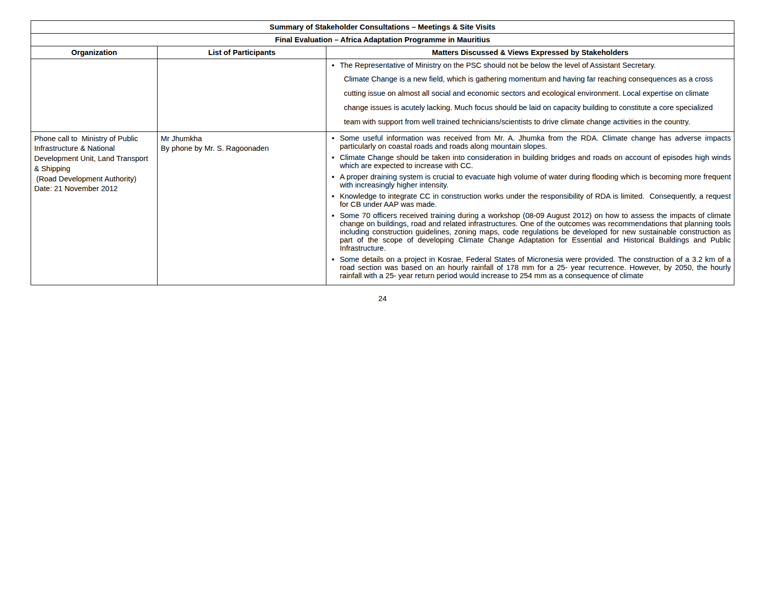| Summary of Stakeholder Consultations – Meetings & Site Visits |
| --- |
| Final Evaluation – Africa Adaptation Programme in Mauritius |
| Organization | List of Participants | Matters Discussed & Views Expressed by Stakeholders |
| | | The Representative of Ministry on the PSC should not be below the level of Assistant Secretary. Climate Change is a new field, which is gathering momentum and having far reaching consequences as a cross cutting issue on almost all social and economic sectors and ecological environment. Local expertise on climate change issues is acutely lacking. Much focus should be laid on capacity building to constitute a core specialized team with support from well trained technicians/scientists to drive climate change activities in the country. |
| Phone call to Ministry of Public Infrastructure & National Development Unit, Land Transport & Shipping (Road Development Authority) Date: 21 November 2012 | Mr Jhumkha By phone by Mr. S. Ragoonaden | Some useful information was received from Mr. A. Jhumka from the RDA. Climate change has adverse impacts particularly on coastal roads and roads along mountain slopes. Climate Change should be taken into consideration in building bridges and roads on account of episodes high winds which are expected to increase with CC. A proper draining system is crucial to evacuate high volume of water during flooding which is becoming more frequent with increasingly higher intensity. Knowledge to integrate CC in construction works under the responsibility of RDA is limited. Consequently, a request for CB under AAP was made. Some 70 officers received training during a workshop (08-09 August 2012) on how to assess the impacts of climate change on buildings, road and related infrastructures. One of the outcomes was recommendations that planning tools including construction guidelines, zoning maps, code regulations be developed for new sustainable construction as part of the scope of developing Climate Change Adaptation for Essential and Historical Buildings and Public Infrastructure. Some details on a project in Kosrae, Federal States of Micronesia were provided. The construction of a 3.2 km of a road section was based on an hourly rainfall of 178 mm for a 25- year recurrence. However, by 2050, the hourly rainfall with a 25- year return period would increase to 254 mm as a consequence of climate |
24